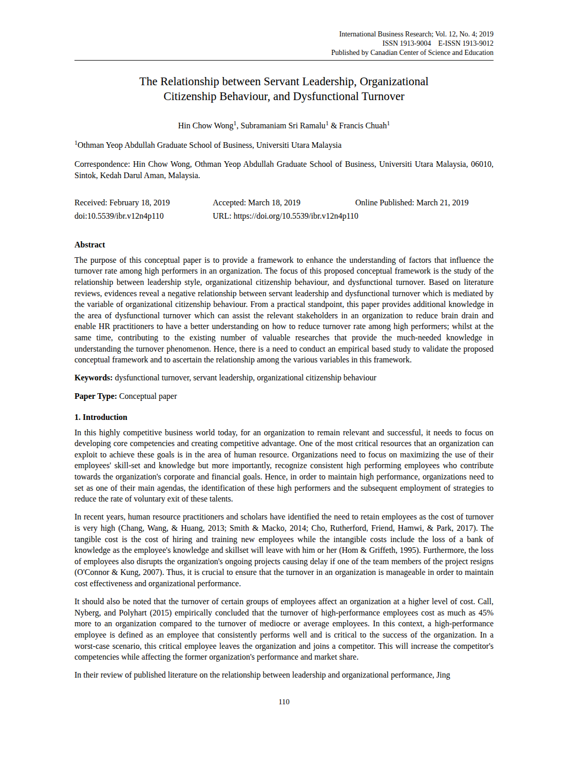International Business Research; Vol. 12, No. 4; 2019
ISSN 1913-9004 E-ISSN 1913-9012
Published by Canadian Center of Science and Education
The Relationship between Servant Leadership, Organizational
Citizenship Behaviour, and Dysfunctional Turnover
Hin Chow Wong1, Subramaniam Sri Ramalu1 & Francis Chuah1
1Othman Yeop Abdullah Graduate School of Business, Universiti Utara Malaysia
Correspondence: Hin Chow Wong, Othman Yeop Abdullah Graduate School of Business, Universiti Utara Malaysia, 06010, Sintok, Kedah Darul Aman, Malaysia.
| Received: February 18, 2019 | Accepted: March 18, 2019 | Online Published: March 21, 2019 |
| doi:10.5539/ibr.v12n4p110 | URL: https://doi.org/10.5539/ibr.v12n4p110 |
Abstract
The purpose of this conceptual paper is to provide a framework to enhance the understanding of factors that influence the turnover rate among high performers in an organization. The focus of this proposed conceptual framework is the study of the relationship between leadership style, organizational citizenship behaviour, and dysfunctional turnover. Based on literature reviews, evidences reveal a negative relationship between servant leadership and dysfunctional turnover which is mediated by the variable of organizational citizenship behaviour. From a practical standpoint, this paper provides additional knowledge in the area of dysfunctional turnover which can assist the relevant stakeholders in an organization to reduce brain drain and enable HR practitioners to have a better understanding on how to reduce turnover rate among high performers; whilst at the same time, contributing to the existing number of valuable researches that provide the much-needed knowledge in understanding the turnover phenomenon. Hence, there is a need to conduct an empirical based study to validate the proposed conceptual framework and to ascertain the relationship among the various variables in this framework.
Keywords: dysfunctional turnover, servant leadership, organizational citizenship behaviour
Paper Type: Conceptual paper
1. Introduction
In this highly competitive business world today, for an organization to remain relevant and successful, it needs to focus on developing core competencies and creating competitive advantage. One of the most critical resources that an organization can exploit to achieve these goals is in the area of human resource. Organizations need to focus on maximizing the use of their employees' skill-set and knowledge but more importantly, recognize consistent high performing employees who contribute towards the organization's corporate and financial goals. Hence, in order to maintain high performance, organizations need to set as one of their main agendas, the identification of these high performers and the subsequent employment of strategies to reduce the rate of voluntary exit of these talents.
In recent years, human resource practitioners and scholars have identified the need to retain employees as the cost of turnover is very high (Chang, Wang, & Huang, 2013; Smith & Macko, 2014; Cho, Rutherford, Friend, Hamwi, & Park, 2017). The tangible cost is the cost of hiring and training new employees while the intangible costs include the loss of a bank of knowledge as the employee's knowledge and skillset will leave with him or her (Hom & Griffeth, 1995). Furthermore, the loss of employees also disrupts the organization's ongoing projects causing delay if one of the team members of the project resigns (O'Connor & Kung, 2007). Thus, it is crucial to ensure that the turnover in an organization is manageable in order to maintain cost effectiveness and organizational performance.
It should also be noted that the turnover of certain groups of employees affect an organization at a higher level of cost. Call, Nyberg, and Polyhart (2015) empirically concluded that the turnover of high-performance employees cost as much as 45% more to an organization compared to the turnover of mediocre or average employees. In this context, a high-performance employee is defined as an employee that consistently performs well and is critical to the success of the organization. In a worst-case scenario, this critical employee leaves the organization and joins a competitor. This will increase the competitor's competencies while affecting the former organization's performance and market share.
In their review of published literature on the relationship between leadership and organizational performance, Jing
110